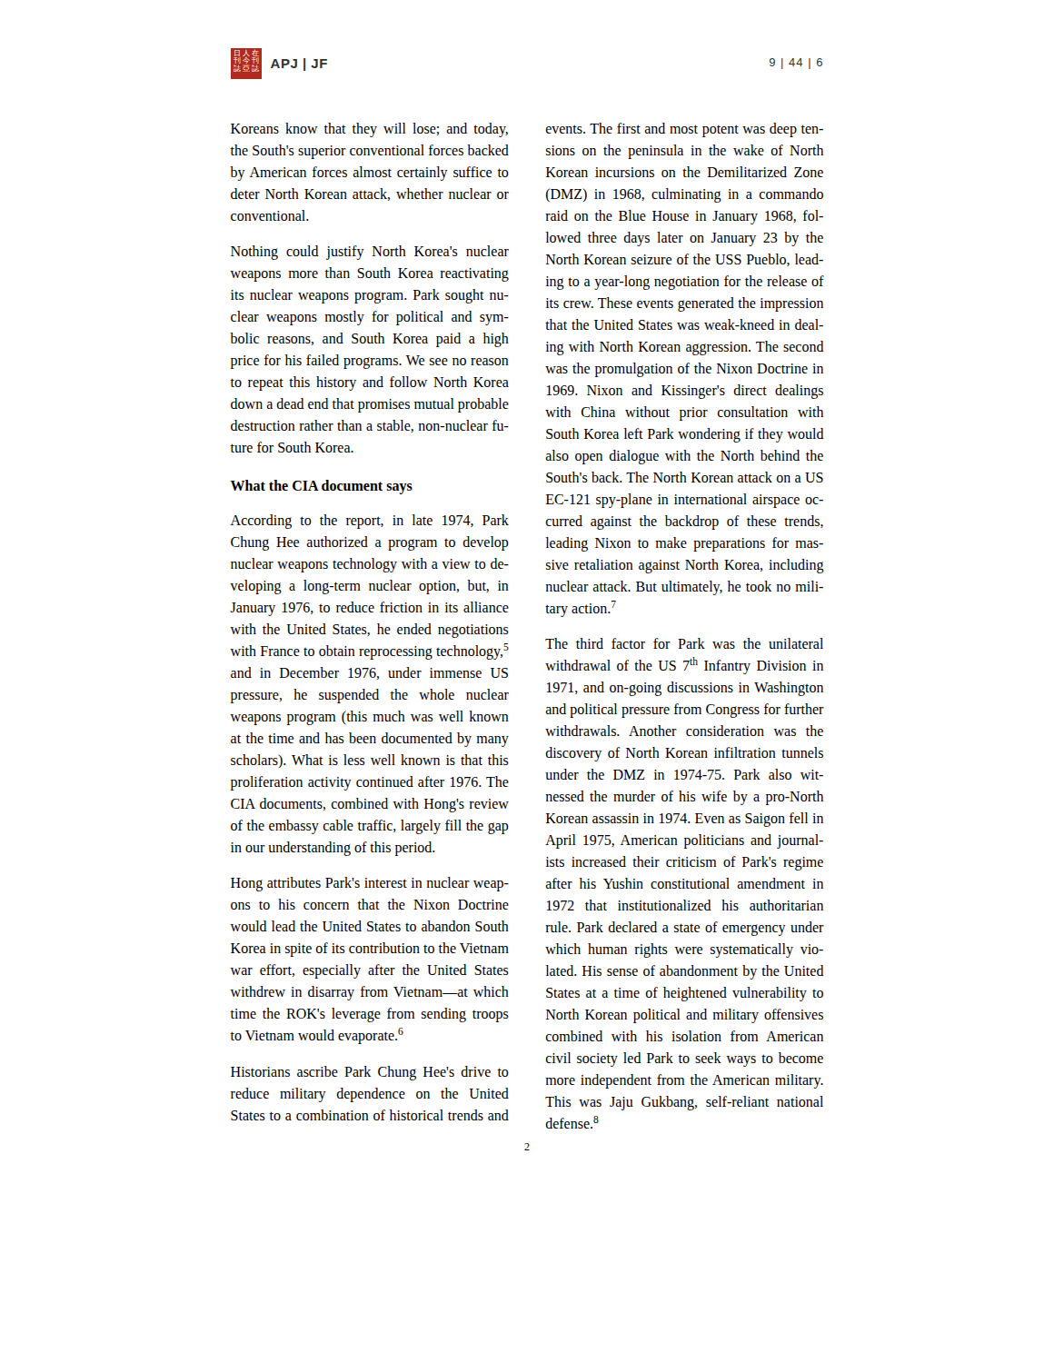日 人 在 刊 今 刊 誌 亞 誌
APJ | JF
9 | 44 | 6
Koreans know that they will lose; and today, the South's superior conventional forces backed by American forces almost certainly suffice to deter North Korean attack, whether nuclear or conventional.
Nothing could justify North Korea's nuclear weapons more than South Korea reactivating its nuclear weapons program. Park sought nuclear weapons mostly for political and symbolic reasons, and South Korea paid a high price for his failed programs. We see no reason to repeat this history and follow North Korea down a dead end that promises mutual probable destruction rather than a stable, non-nuclear future for South Korea.
What the CIA document says
According to the report, in late 1974, Park Chung Hee authorized a program to develop nuclear weapons technology with a view to developing a long-term nuclear option, but, in January 1976, to reduce friction in its alliance with the United States, he ended negotiations with France to obtain reprocessing technology,5 and in December 1976, under immense US pressure, he suspended the whole nuclear weapons program (this much was well known at the time and has been documented by many scholars). What is less well known is that this proliferation activity continued after 1976. The CIA documents, combined with Hong's review of the embassy cable traffic, largely fill the gap in our understanding of this period.
Hong attributes Park's interest in nuclear weapons to his concern that the Nixon Doctrine would lead the United States to abandon South Korea in spite of its contribution to the Vietnam war effort, especially after the United States withdrew in disarray from Vietnam—at which time the ROK's leverage from sending troops to Vietnam would evaporate.6
Historians ascribe Park Chung Hee's drive to reduce military dependence on the United States to a combination of historical trends and events. The first and most potent was deep tensions on the peninsula in the wake of North Korean incursions on the Demilitarized Zone (DMZ) in 1968, culminating in a commando raid on the Blue House in January 1968, followed three days later on January 23 by the North Korean seizure of the USS Pueblo, leading to a year-long negotiation for the release of its crew. These events generated the impression that the United States was weak-kneed in dealing with North Korean aggression. The second was the promulgation of the Nixon Doctrine in 1969. Nixon and Kissinger's direct dealings with China without prior consultation with South Korea left Park wondering if they would also open dialogue with the North behind the South's back. The North Korean attack on a US EC-121 spy-plane in international airspace occurred against the backdrop of these trends, leading Nixon to make preparations for massive retaliation against North Korea, including nuclear attack. But ultimately, he took no military action.7
The third factor for Park was the unilateral withdrawal of the US 7th Infantry Division in 1971, and on-going discussions in Washington and political pressure from Congress for further withdrawals. Another consideration was the discovery of North Korean infiltration tunnels under the DMZ in 1974-75. Park also witnessed the murder of his wife by a pro-North Korean assassin in 1974. Even as Saigon fell in April 1975, American politicians and journalists increased their criticism of Park's regime after his Yushin constitutional amendment in 1972 that institutionalized his authoritarian rule. Park declared a state of emergency under which human rights were systematically violated. His sense of abandonment by the United States at a time of heightened vulnerability to North Korean political and military offensives combined with his isolation from American civil society led Park to seek ways to become more independent from the American military. This was Jaju Gukbang, self-reliant national defense.8
2